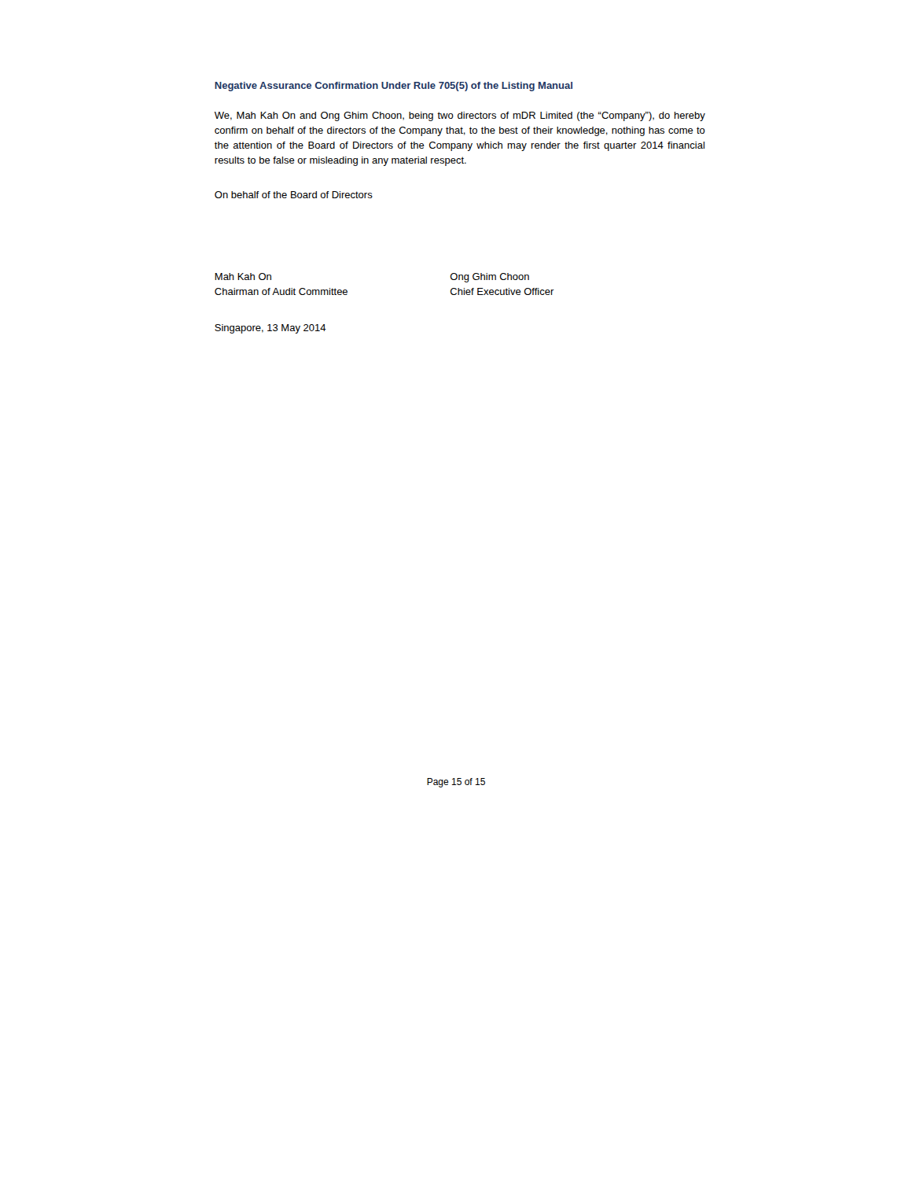Negative Assurance Confirmation Under Rule 705(5) of the Listing Manual
We, Mah Kah On and Ong Ghim Choon, being two directors of mDR Limited (the “Company”), do hereby confirm on behalf of the directors of the Company that, to the best of their knowledge, nothing has come to the attention of the Board of Directors of the Company which may render the first quarter 2014 financial results to be false or misleading in any material respect.
On behalf of the Board of Directors
| Mah Kah On Chairman of Audit Committee | Ong Ghim Choon Chief Executive Officer |
Singapore, 13 May 2014
Page 15 of 15